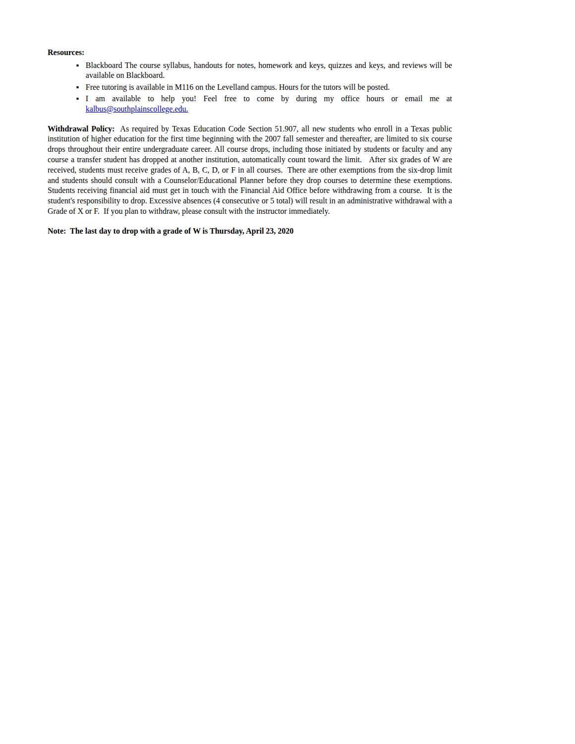Resources:
Blackboard The course syllabus, handouts for notes, homework and keys, quizzes and keys, and reviews will be available on Blackboard.
Free tutoring is available in M116 on the Levelland campus. Hours for the tutors will be posted.
I am available to help you! Feel free to come by during my office hours or email me at kalbus@southplainscollege.edu.
Withdrawal Policy: As required by Texas Education Code Section 51.907, all new students who enroll in a Texas public institution of higher education for the first time beginning with the 2007 fall semester and thereafter, are limited to six course drops throughout their entire undergraduate career. All course drops, including those initiated by students or faculty and any course a transfer student has dropped at another institution, automatically count toward the limit. After six grades of W are received, students must receive grades of A, B, C, D, or F in all courses. There are other exemptions from the six-drop limit and students should consult with a Counselor/Educational Planner before they drop courses to determine these exemptions. Students receiving financial aid must get in touch with the Financial Aid Office before withdrawing from a course. It is the student's responsibility to drop. Excessive absences (4 consecutive or 5 total) will result in an administrative withdrawal with a Grade of X or F. If you plan to withdraw, please consult with the instructor immediately.
Note: The last day to drop with a grade of W is Thursday, April 23, 2020